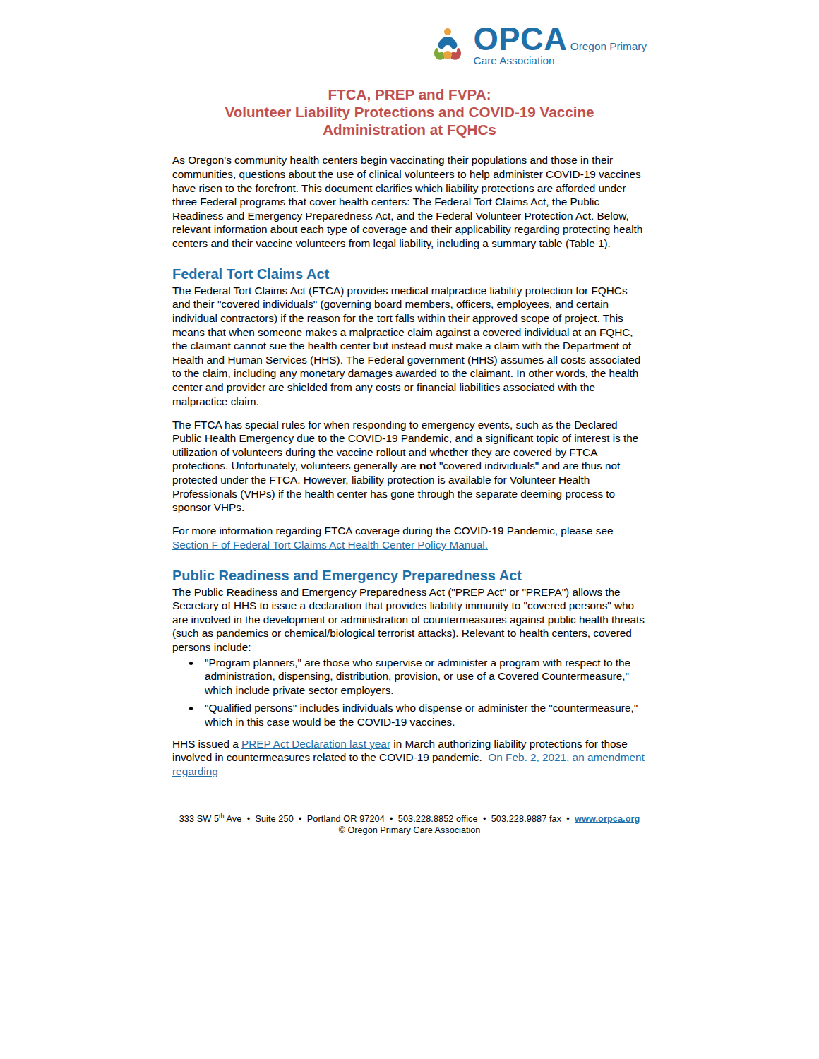OPCA Oregon Primary
Care Association
FTCA, PREP and FVPA:
Volunteer Liability Protections and COVID-19 Vaccine Administration at FQHCs
As Oregon's community health centers begin vaccinating their populations and those in their communities, questions about the use of clinical volunteers to help administer COVID-19 vaccines have risen to the forefront. This document clarifies which liability protections are afforded under three Federal programs that cover health centers: The Federal Tort Claims Act, the Public Readiness and Emergency Preparedness Act, and the Federal Volunteer Protection Act. Below, relevant information about each type of coverage and their applicability regarding protecting health centers and their vaccine volunteers from legal liability, including a summary table (Table 1).
Federal Tort Claims Act
The Federal Tort Claims Act (FTCA) provides medical malpractice liability protection for FQHCs and their "covered individuals" (governing board members, officers, employees, and certain individual contractors) if the reason for the tort falls within their approved scope of project. This means that when someone makes a malpractice claim against a covered individual at an FQHC, the claimant cannot sue the health center but instead must make a claim with the Department of Health and Human Services (HHS). The Federal government (HHS) assumes all costs associated to the claim, including any monetary damages awarded to the claimant. In other words, the health center and provider are shielded from any costs or financial liabilities associated with the malpractice claim.
The FTCA has special rules for when responding to emergency events, such as the Declared Public Health Emergency due to the COVID-19 Pandemic, and a significant topic of interest is the utilization of volunteers during the vaccine rollout and whether they are covered by FTCA protections. Unfortunately, volunteers generally are not "covered individuals" and are thus not protected under the FTCA. However, liability protection is available for Volunteer Health Professionals (VHPs) if the health center has gone through the separate deeming process to sponsor VHPs.
For more information regarding FTCA coverage during the COVID-19 Pandemic, please see Section F of Federal Tort Claims Act Health Center Policy Manual.
Public Readiness and Emergency Preparedness Act
The Public Readiness and Emergency Preparedness Act ("PREP Act" or "PREPA") allows the Secretary of HHS to issue a declaration that provides liability immunity to "covered persons" who are involved in the development or administration of countermeasures against public health threats (such as pandemics or chemical/biological terrorist attacks). Relevant to health centers, covered persons include:
"Program planners," are those who supervise or administer a program with respect to the administration, dispensing, distribution, provision, or use of a Covered Countermeasure," which include private sector employers.
"Qualified persons" includes individuals who dispense or administer the "countermeasure," which in this case would be the COVID-19 vaccines.
HHS issued a PREP Act Declaration last year in March authorizing liability protections for those involved in countermeasures related to the COVID-19 pandemic. On Feb. 2, 2021, an amendment regarding
333 SW 5th Ave • Suite 250 • Portland OR 97204 • 503.228.8852 office • 503.228.9887 fax • www.orpca.org
© Oregon Primary Care Association